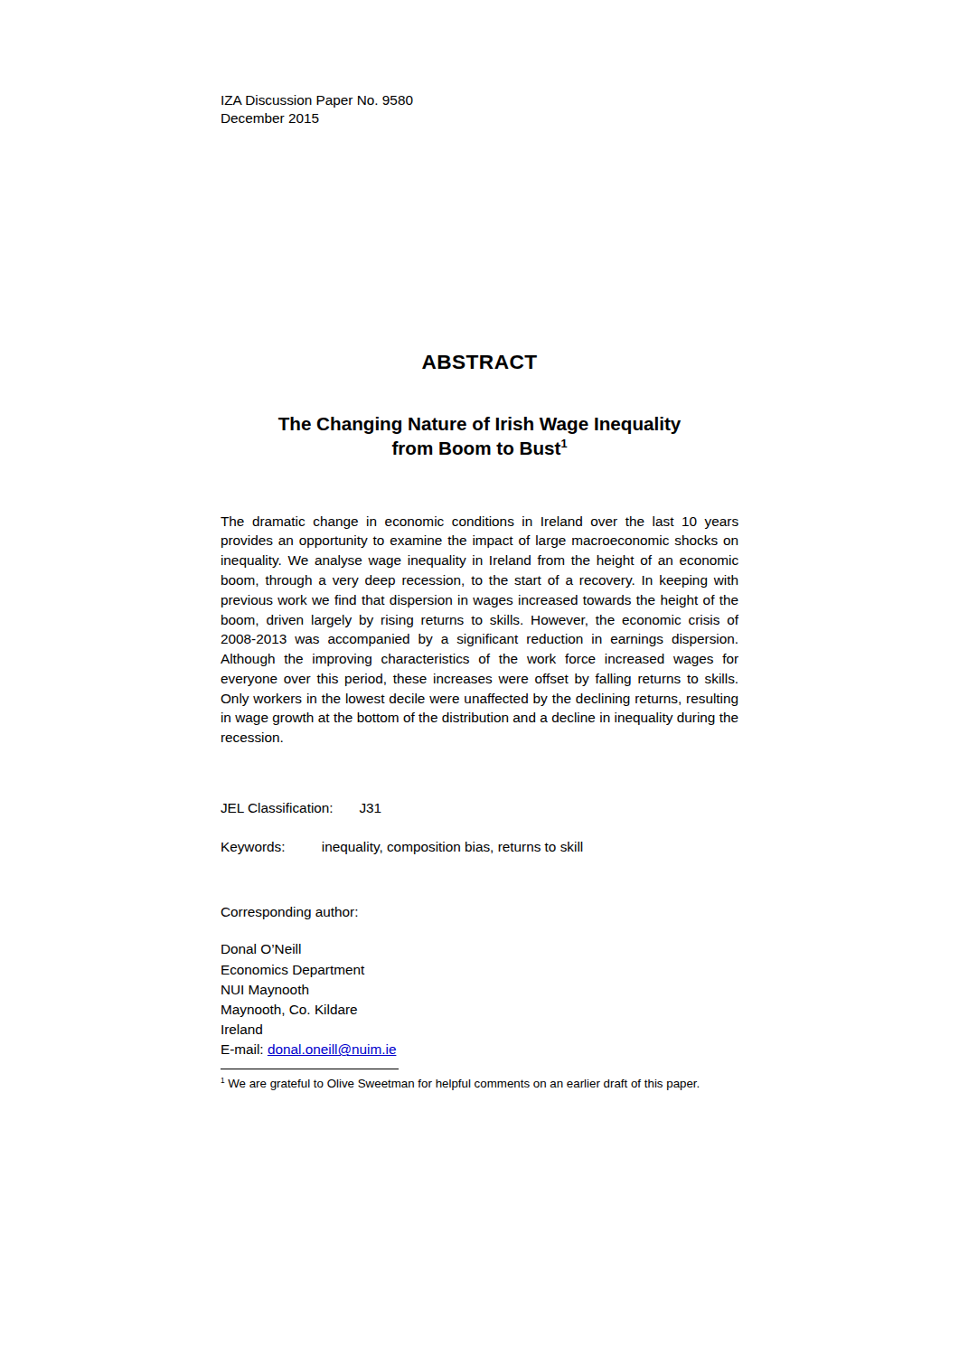IZA Discussion Paper No. 9580
December 2015
ABSTRACT
The Changing Nature of Irish Wage Inequality from Boom to Bust1
The dramatic change in economic conditions in Ireland over the last 10 years provides an opportunity to examine the impact of large macroeconomic shocks on inequality. We analyse wage inequality in Ireland from the height of an economic boom, through a very deep recession, to the start of a recovery. In keeping with previous work we find that dispersion in wages increased towards the height of the boom, driven largely by rising returns to skills. However, the economic crisis of 2008-2013 was accompanied by a significant reduction in earnings dispersion. Although the improving characteristics of the work force increased wages for everyone over this period, these increases were offset by falling returns to skills. Only workers in the lowest decile were unaffected by the declining returns, resulting in wage growth at the bottom of the distribution and a decline in inequality during the recession.
JEL Classification: J31
Keywords: inequality, composition bias, returns to skill
Corresponding author:
Donal O’Neill
Economics Department
NUI Maynooth
Maynooth, Co. Kildare
Ireland
E-mail: donal.oneill@nuim.ie
1 We are grateful to Olive Sweetman for helpful comments on an earlier draft of this paper.